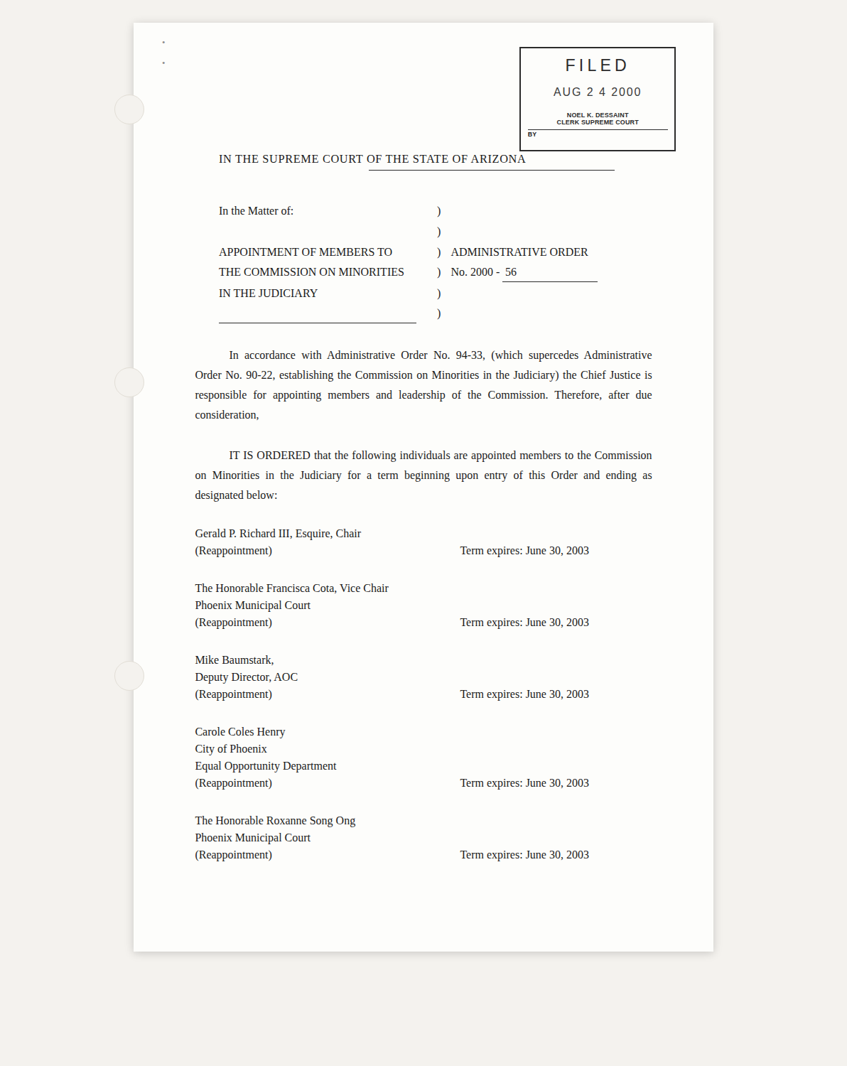• •
FILED
AUG 2 4 2000
NOEL K. DESSAINT
CLERK SUPREME COURT
BY
IN THE SUPREME COURT OF THE STATE OF ARIZONA
| In the Matter of: | ) | |
| | ) | |
| APPOINTMENT OF MEMBERS TO | ) | ADMINISTRATIVE ORDER |
| THE COMMISSION ON MINORITIES | ) | No. 2000 - 56 |
| IN THE JUDICIARY | ) | |
| | ) | |
In accordance with Administrative Order No. 94-33, (which supercedes Administrative Order No. 90-22, establishing the Commission on Minorities in the Judiciary) the Chief Justice is responsible for appointing members and leadership of the Commission. Therefore, after due consideration,
IT IS ORDERED that the following individuals are appointed members to the Commission on Minorities in the Judiciary for a term beginning upon entry of this Order and ending as designated below:
| Gerald P. Richard III, Esquire, Chair (Reappointment) | Term expires: June 30, 2003 |
| The Honorable Francisca Cota, Vice Chair Phoenix Municipal Court (Reappointment) | Term expires: June 30, 2003 |
| Mike Baumstark, Deputy Director, AOC (Reappointment) | Term expires: June 30, 2003 |
| Carole Coles Henry City of Phoenix Equal Opportunity Department (Reappointment) | Term expires: June 30, 2003 |
| The Honorable Roxanne Song Ong Phoenix Municipal Court (Reappointment) | Term expires: June 30, 2003 |